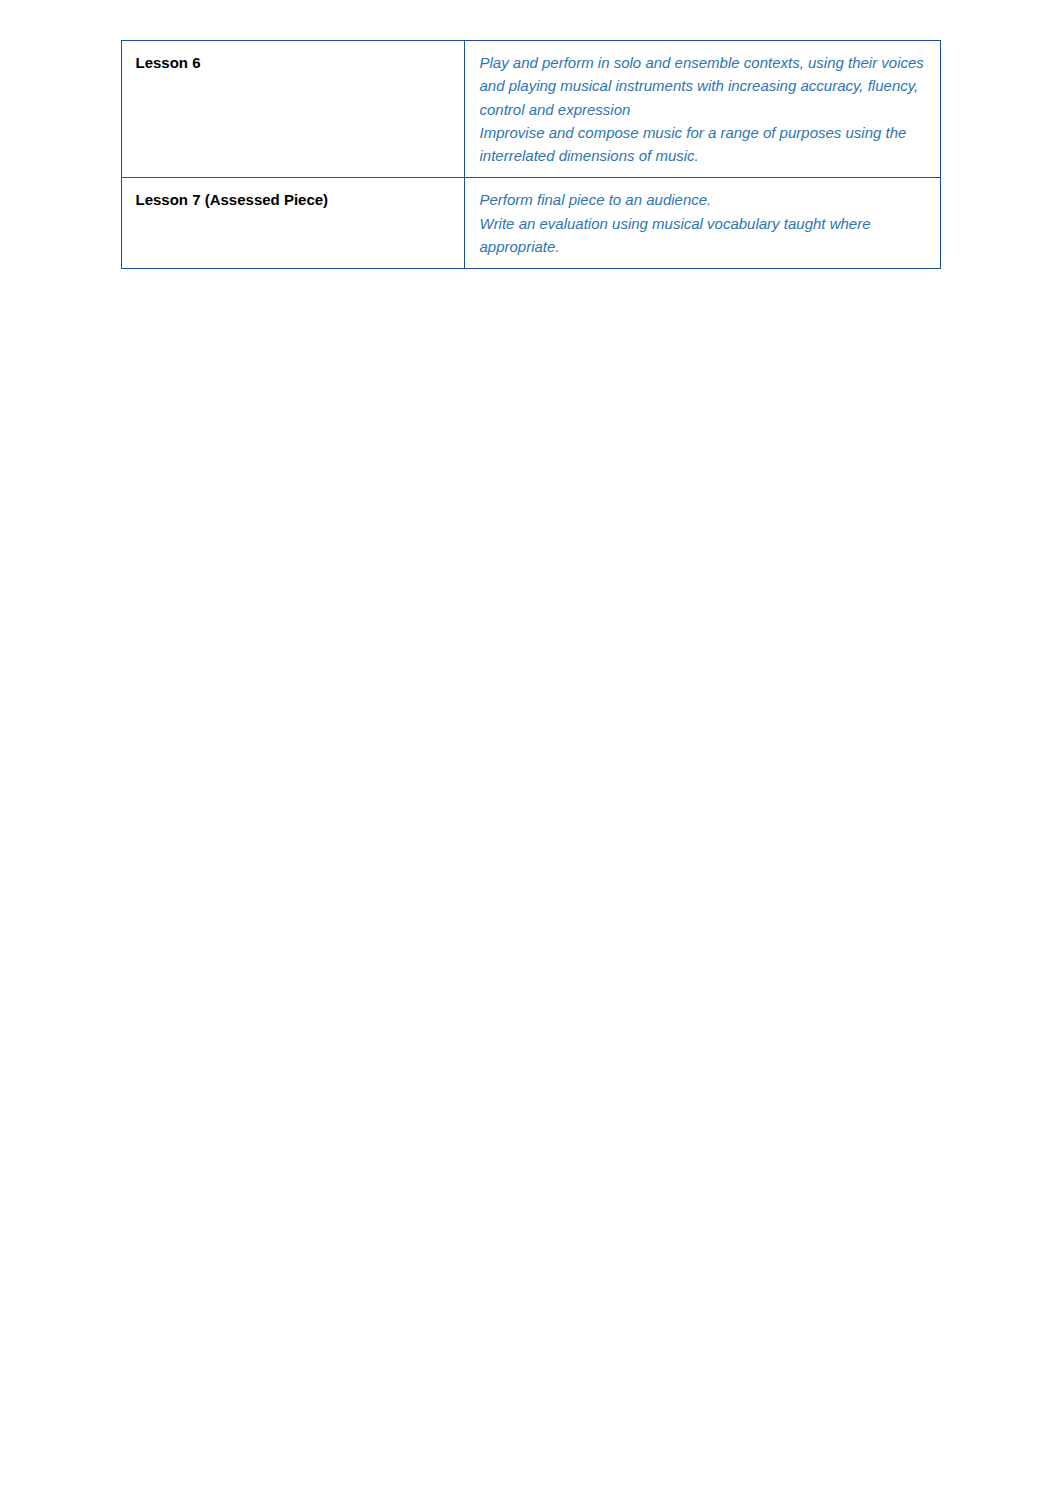| Lesson 6 | Play and perform in solo and ensemble contexts, using their voices and playing musical instruments with increasing accuracy, fluency, control and expression Improvise and compose music for a range of purposes using the interrelated dimensions of music. |
| Lesson 7 (Assessed Piece) | Perform final piece to an audience. Write an evaluation using musical vocabulary taught where appropriate. |